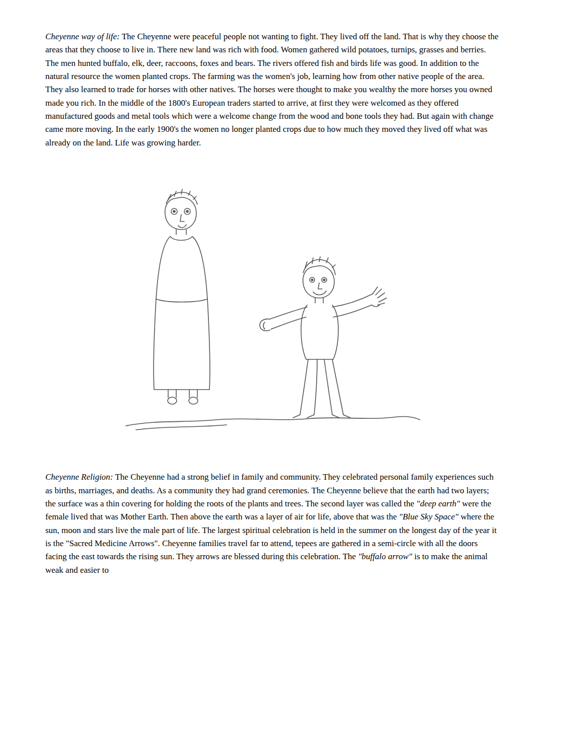Cheyenne way of life: The Cheyenne were peaceful people not wanting to fight. They lived off the land. That is why they choose the areas that they choose to live in. There new land was rich with food. Women gathered wild potatoes, turnips, grasses and berries. The men hunted buffalo, elk, deer, raccoons, foxes and bears. The rivers offered fish and birds life was good. In addition to the natural resource the women planted crops. The farming was the women's job, learning how from other native people of the area. They also learned to trade for horses with other natives. The horses were thought to make you wealthy the more horses you owned made you rich. In the middle of the 1800's European traders started to arrive, at first they were welcomed as they offered manufactured goods and metal tools which were a welcome change from the wood and bone tools they had. But again with change came more moving. In the early 1900's the women no longer planted crops due to how much they moved they lived off what was already on the land. Life was growing harder.
Cheyenne Religion: The Cheyenne had a strong belief in family and community. They celebrated personal family experiences such as births, marriages, and deaths. As a community they had grand ceremonies. The Cheyenne believe that the earth had two layers; the surface was a thin covering for holding the roots of the plants and trees. The second layer was called the "deep earth" were the female lived that was Mother Earth. Then above the earth was a layer of air for life, above that was the "Blue Sky Space" where the sun, moon and stars live the male part of life. The largest spiritual celebration is held in the summer on the longest day of the year it is the "Sacred Medicine Arrows". Cheyenne families travel far to attend, tepees are gathered in a semi-circle with all the doors facing the east towards the rising sun. They arrows are blessed during this celebration. The "buffalo arrow" is to make the animal weak and easier to